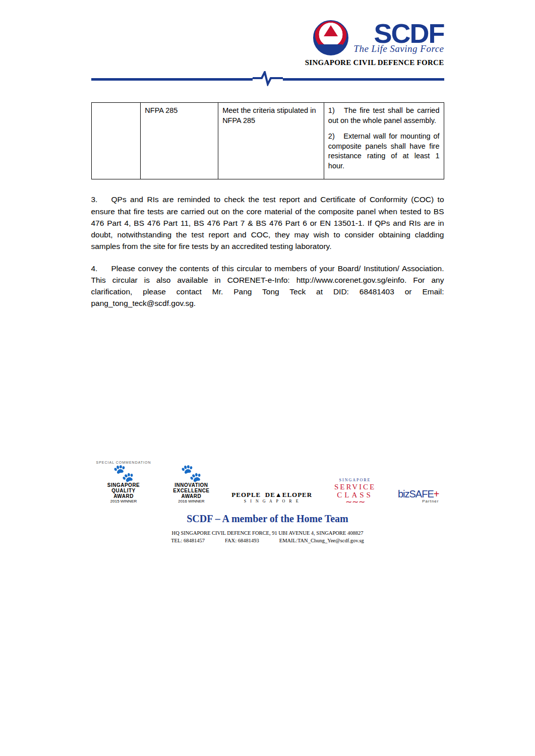SCDF
The Life Saving Force
SINGAPORE CIVIL DEFENCE FORCE
| | NFPA 285 | Meet the criteria stipulated in NFPA 285 | 1) The fire test shall be carried out on the whole panel assembly. 2) External wall for mounting of composite panels shall have fire resistance rating of at least 1 hour. |
3. QPs and RIs are reminded to check the test report and Certificate of Conformity (COC) to ensure that fire tests are carried out on the core material of the composite panel when tested to BS 476 Part 4, BS 476 Part 11, BS 476 Part 7 & BS 476 Part 6 or EN 13501-1. If QPs and RIs are in doubt, notwithstanding the test report and COC, they may wish to consider obtaining cladding samples from the site for fire tests by an accredited testing laboratory.
4. Please convey the contents of this circular to members of your Board/ Institution/ Association. This circular is also available in CORENET-e-Info: http://www.corenet.gov.sg/einfo. For any clarification, please contact Mr. Pang Tong Teck at DID: 68481403 or Email: pang_tong_teck@scdf.gov.sg.
SPECIAL COMMENDATION
🐾
SINGAPORE
QUALITY
AWARD
2015 WINNER
🐾
INNOVATION
EXCELLENCE
AWARD
2016 WINNER
PEOPLE DE▲ELOPER S I N G A P O R E
SINGAPORE
SERVICE
CLASS
∼∼∼
biz SAFE+ Partner
SCDF – A member of the Home Team
HQ SINGAPORE CIVIL DEFENCE FORCE, 91 UBI AVENUE 4, SINGAPORE 408827
TEL: 68481457 FAX: 68481493 EMAIL:TAN_Chung_Yee@scdf.gov.sg